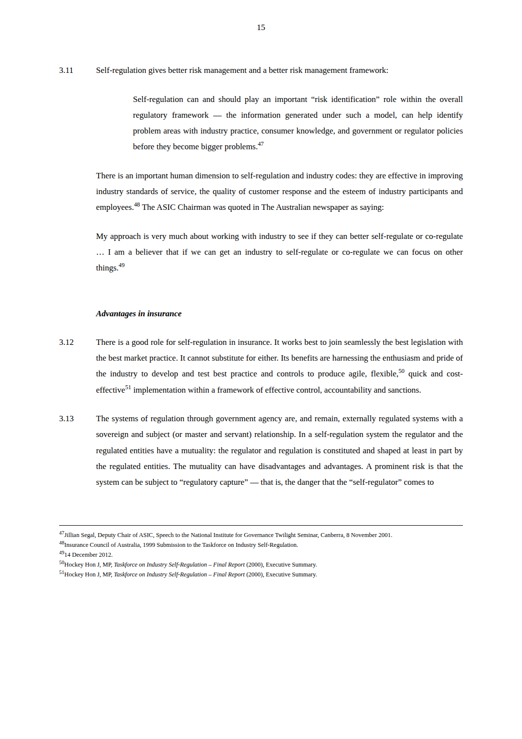15
3.11
Self-regulation gives better risk management and a better risk management framework:
Self-regulation can and should play an important “risk identification” role within the overall regulatory framework — the information generated under such a model, can help identify problem areas with industry practice, consumer knowledge, and government or regulator policies before they become bigger problems.47
There is an important human dimension to self-regulation and industry codes: they are effective in improving industry standards of service, the quality of customer response and the esteem of industry participants and employees.48 The ASIC Chairman was quoted in The Australian newspaper as saying:
My approach is very much about working with industry to see if they can better self-regulate or co-regulate … I am a believer that if we can get an industry to self-regulate or co-regulate we can focus on other things.49
Advantages in insurance
3.12
There is a good role for self-regulation in insurance. It works best to join seamlessly the best legislation with the best market practice. It cannot substitute for either. Its benefits are harnessing the enthusiasm and pride of the industry to develop and test best practice and controls to produce agile, flexible,50 quick and cost-effective51 implementation within a framework of effective control, accountability and sanctions.
3.13
The systems of regulation through government agency are, and remain, externally regulated systems with a sovereign and subject (or master and servant) relationship. In a self-regulation system the regulator and the regulated entities have a mutuality: the regulator and regulation is constituted and shaped at least in part by the regulated entities. The mutuality can have disadvantages and advantages. A prominent risk is that the system can be subject to “regulatory capture” — that is, the danger that the “self-regulator” comes to
47Jillian Segal, Deputy Chair of ASIC, Speech to the National Institute for Governance Twilight Seminar, Canberra, 8 November 2001.
48Insurance Council of Australia, 1999 Submission to the Taskforce on Industry Self-Regulation.
4914 December 2012.
50Hockey Hon J, MP, Taskforce on Industry Self-Regulation – Final Report (2000), Executive Summary.
51Hockey Hon J, MP, Taskforce on Industry Self-Regulation – Final Report (2000), Executive Summary.